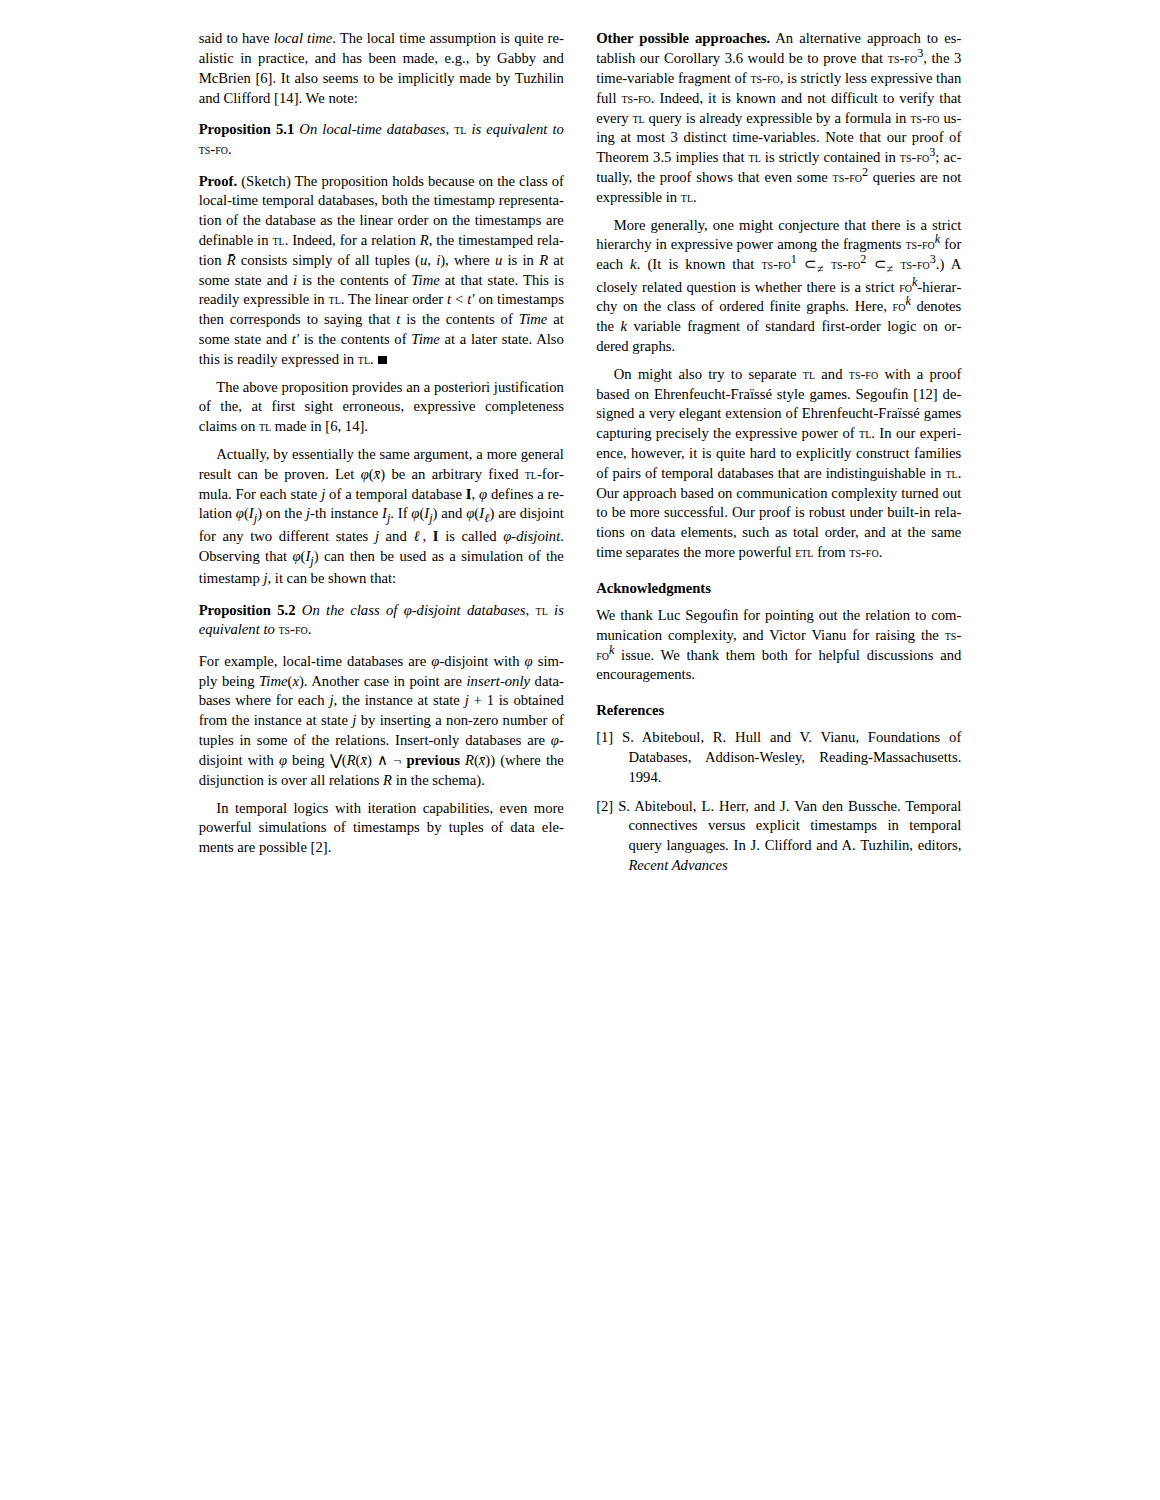said to have local time. The local time assumption is quite realistic in practice, and has been made, e.g., by Gabby and McBrien [6]. It also seems to be implicitly made by Tuzhilin and Clifford [14]. We note:
Proposition 5.1 On local-time databases, tl is equivalent to ts-fo.
Proof. (Sketch) The proposition holds because on the class of local-time temporal databases, both the timestamp representation of the database as the linear order on the timestamps are definable in tl. Indeed, for a relation R, the timestamped relation R̄ consists simply of all tuples (u, i), where u is in R at some state and i is the contents of Time at that state. This is readily expressible in tl. The linear order t < t′ on timestamps then corresponds to saying that t is the contents of Time at some state and t′ is the contents of Time at a later state. Also this is readily expressed in tl.
The above proposition provides an a posteriori justification of the, at first sight erroneous, expressive completeness claims on tl made in [6, 14].
Actually, by essentially the same argument, a more general result can be proven. Let φ(x̄) be an arbitrary fixed tl-formula. For each state j of a temporal database I, φ defines a relation φ(Ij) on the j-th instance Ij. If φ(Ij) and φ(Iℓ) are disjoint for any two different states j and ℓ, I is called φ-disjoint. Observing that φ(Ij) can then be used as a simulation of the timestamp j, it can be shown that:
Proposition 5.2 On the class of φ-disjoint databases, tl is equivalent to ts-fo.
For example, local-time databases are φ-disjoint with φ simply being Time(x). Another case in point are insert-only databases where for each j, the instance at state j + 1 is obtained from the instance at state j by inserting a non-zero number of tuples in some of the relations. Insert-only databases are φ-disjoint with φ being ⋁(R(x̄) ∧ ¬ previous R(x̄)) (where the disjunction is over all relations R in the schema).
In temporal logics with iteration capabilities, even more powerful simulations of timestamps by tuples of data elements are possible [2].
Other possible approaches. An alternative approach to establish our Corollary 3.6 would be to prove that ts-fo3, the 3 time-variable fragment of ts-fo, is strictly less expressive than full ts-fo. Indeed, it is known and not difficult to verify that every tl query is already expressible by a formula in ts-fo using at most 3 distinct time-variables. Note that our proof of Theorem 3.5 implies that tl is strictly contained in ts-fo3; actually, the proof shows that even some ts-fo2 queries are not expressible in tl.
More generally, one might conjecture that there is a strict hierarchy in expressive power among the fragments ts-fok for each k. (It is known that ts-fo1 ⊂≠ ts-fo2 ⊂≠ ts-fo3.) A closely related question is whether there is a strict fok-hierarchy on the class of ordered finite graphs. Here, fok denotes the k variable fragment of standard first-order logic on ordered graphs.
On might also try to separate tl and ts-fo with a proof based on Ehrenfeucht-Fraïssé style games. Segoufin [12] designed a very elegant extension of Ehrenfeucht-Fraïssé games capturing precisely the expressive power of tl. In our experience, however, it is quite hard to explicitly construct families of pairs of temporal databases that are indistinguishable in tl. Our approach based on communication complexity turned out to be more successful. Our proof is robust under built-in relations on data elements, such as total order, and at the same time separates the more powerful etl from ts-fo.
Acknowledgments
We thank Luc Segoufin for pointing out the relation to communication complexity, and Victor Vianu for raising the ts-fok issue. We thank them both for helpful discussions and encouragements.
References
[1] S. Abiteboul, R. Hull and V. Vianu, Foundations of Databases, Addison-Wesley, Reading-Massachusetts. 1994.
[2] S. Abiteboul, L. Herr, and J. Van den Bussche. Temporal connectives versus explicit timestamps in temporal query languages. In J. Clifford and A. Tuzhilin, editors, Recent Advances